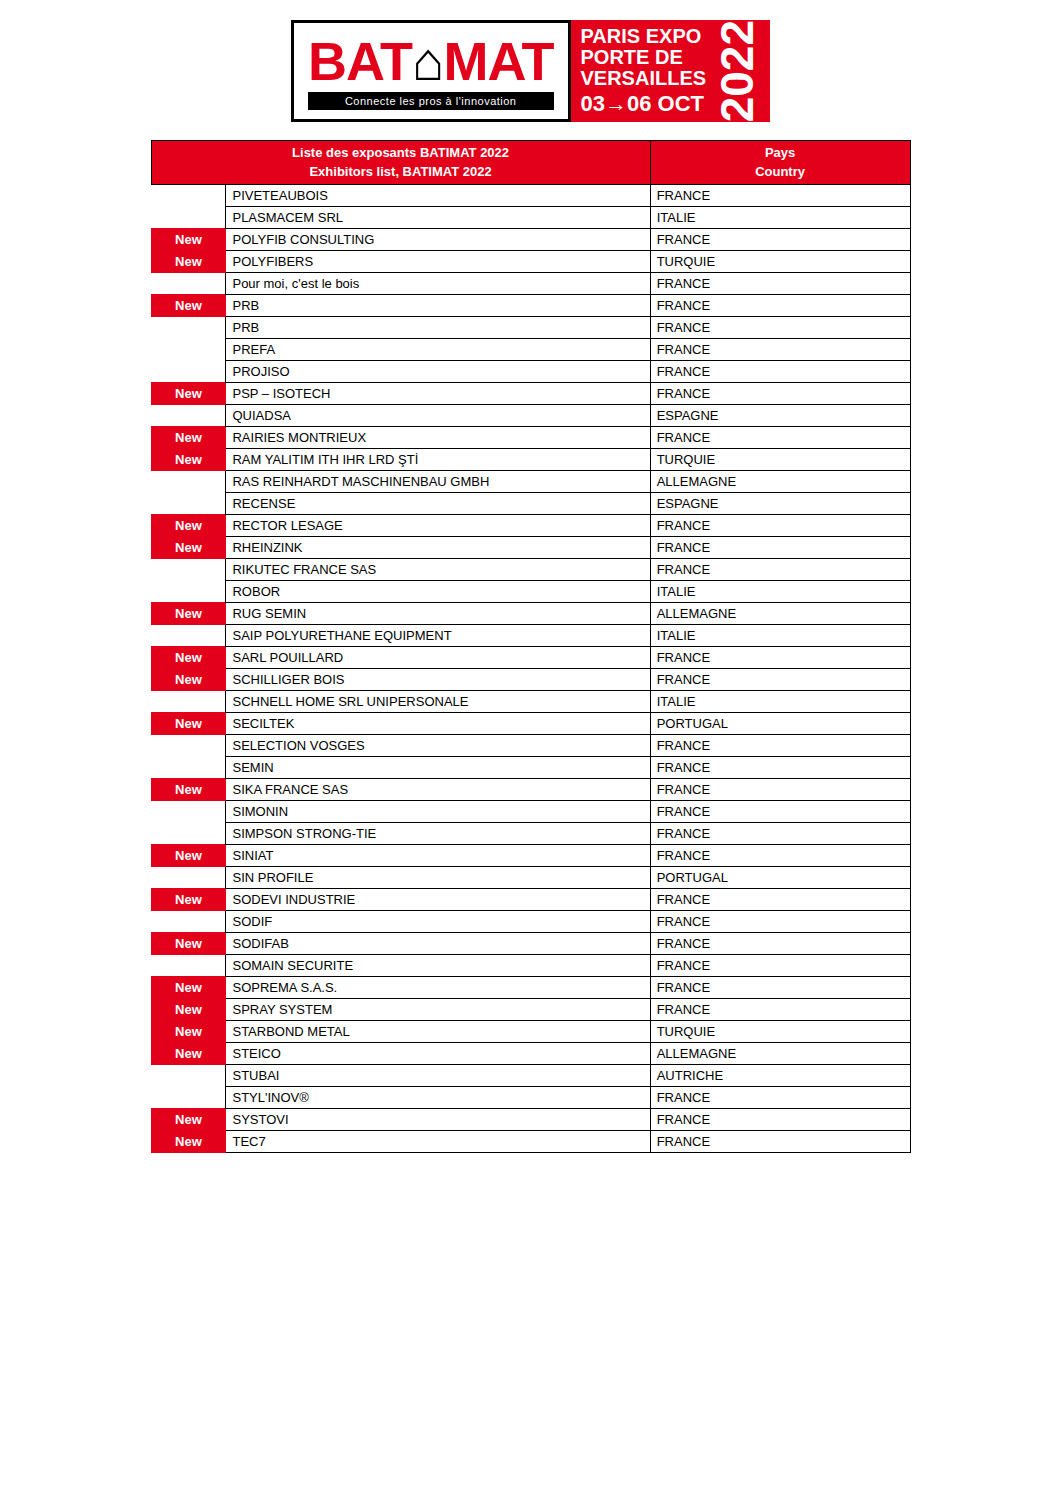BAT⌂MAT
Connecte les pros à l'innovation
PARIS EXPO
PORTE DE
VERSAILLES
03→06 OCT
2022
| Liste des exposants BATIMAT 2022 Exhibitors list, BATIMAT 2022 | Pays Country |
| --- | --- |
| | PIVETEAUBOIS | FRANCE |
| | PLASMACEM SRL | ITALIE |
| New | POLYFIB CONSULTING | FRANCE |
| New | POLYFIBERS | TURQUIE |
| | Pour moi, c'est le bois | FRANCE |
| New | PRB | FRANCE |
| | PRB | FRANCE |
| | PREFA | FRANCE |
| | PROJISO | FRANCE |
| New | PSP – ISOTECH | FRANCE |
| | QUIADSA | ESPAGNE |
| New | RAIRIES MONTRIEUX | FRANCE |
| New | RAM YALITIM ITH IHR LRD ŞTİ | TURQUIE |
| | RAS REINHARDT MASCHINENBAU GMBH | ALLEMAGNE |
| | RECENSE | ESPAGNE |
| New | RECTOR LESAGE | FRANCE |
| New | RHEINZINK | FRANCE |
| | RIKUTEC FRANCE SAS | FRANCE |
| | ROBOR | ITALIE |
| New | RUG SEMIN | ALLEMAGNE |
| | SAIP POLYURETHANE EQUIPMENT | ITALIE |
| New | SARL POUILLARD | FRANCE |
| New | SCHILLIGER BOIS | FRANCE |
| | SCHNELL HOME SRL UNIPERSONALE | ITALIE |
| New | SECILTEK | PORTUGAL |
| | SELECTION VOSGES | FRANCE |
| | SEMIN | FRANCE |
| New | SIKA FRANCE SAS | FRANCE |
| | SIMONIN | FRANCE |
| | SIMPSON STRONG-TIE | FRANCE |
| New | SINIAT | FRANCE |
| | SIN PROFILE | PORTUGAL |
| New | SODEVI INDUSTRIE | FRANCE |
| | SODIF | FRANCE |
| New | SODIFAB | FRANCE |
| | SOMAIN SECURITE | FRANCE |
| New | SOPREMA S.A.S. | FRANCE |
| New | SPRAY SYSTEM | FRANCE |
| New | STARBOND METAL | TURQUIE |
| New | STEICO | ALLEMAGNE |
| | STUBAI | AUTRICHE |
| | STYL'INOV® | FRANCE |
| New | SYSTOVI | FRANCE |
| New | TEC7 | FRANCE |